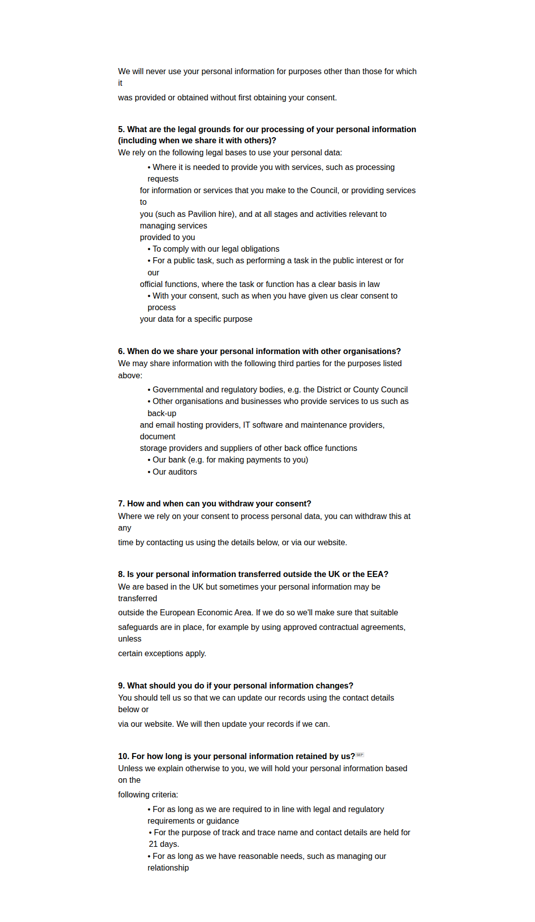We will never use your personal information for purposes other than those for which it
was provided or obtained without first obtaining your consent.
5. What are the legal grounds for our processing of your personal information (including when we share it with others)?
We rely on the following legal bases to use your personal data:
• Where it is needed to provide you with services, such as processing requests
for information or services that you make to the Council, or providing services to
you (such as Pavilion hire), and at all stages and activities relevant to managing services
provided to you
• To comply with our legal obligations
• For a public task, such as performing a task in the public interest or for our
official functions, where the task or function has a clear basis in law
• With your consent, such as when you have given us clear consent to process
your data for a specific purpose
6. When do we share your personal information with other organisations?
We may share information with the following third parties for the purposes listed above:
• Governmental and regulatory bodies, e.g. the District or County Council
• Other organisations and businesses who provide services to us such as back-up
and email hosting providers, IT software and maintenance providers, document
storage providers and suppliers of other back office functions
• Our bank (e.g. for making payments to you)
• Our auditors
7. How and when can you withdraw your consent?
Where we rely on your consent to process personal data, you can withdraw this at any
time by contacting us using the details below, or via our website.
8. Is your personal information transferred outside the UK or the EEA?
We are based in the UK but sometimes your personal information may be transferred
outside the European Economic Area. If we do so we'll make sure that suitable
safeguards are in place, for example by using approved contractual agreements, unless
certain exceptions apply.
9. What should you do if your personal information changes?
You should tell us so that we can update our records using the contact details below or
via our website. We will then update your records if we can.
10. For how long is your personal information retained by us?SEP
Unless we explain otherwise to you, we will hold your personal information based on the
following criteria:
• For as long as we are required to in line with legal and regulatory requirements or guidance
• For the purpose of track and trace name and contact details are held for 21 days.
• For as long as we have reasonable needs, such as managing our relationship